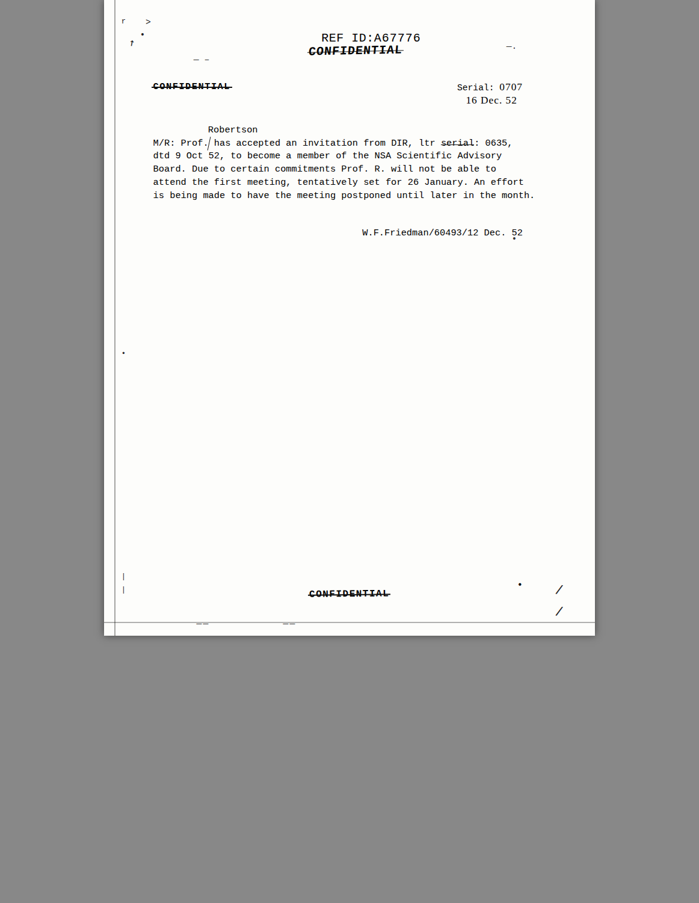r ↗ • > • | |
REF ID:A67776
CONFIDENTIAL
— – —.
CONFIDENTIAL
Serial: 0707 16 Dec. 52
Robertson
M/R: Prof. has accepted an invitation from DIR, ltr serial: 0635,
dtd 9 Oct 52, to become a member of the NSA Scientific Advisory
Board. Due to certain commitments Prof. R. will not be able to
attend the first meeting, tentatively set for 26 January. An effort
is being made to have the meeting postponed until later in the month.
W.F.Friedman/60493/12 Dec. 52
•
CONFIDENTIAL
/ /
• —— ——